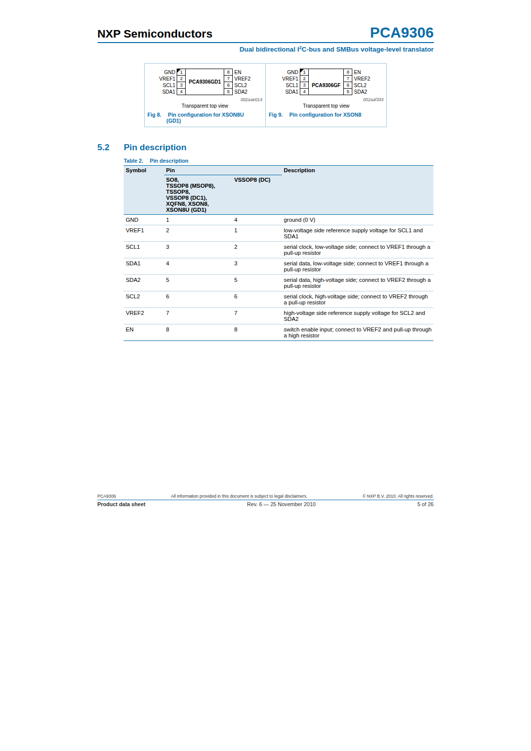NXP Semiconductors
PCA9306
Dual bidirectional I2C-bus and SMBus voltage-level translator
| GND | / 1 / PCA9306GD1 / 8 / / 2 / 7 / / 3 / 6 / / 4 / 5 / | EN |
| VREF1 | VREF2 |
| SCL1 | SCL2 |
| SDA1 | SDA2 |
002aae014
Transparent top view
Fig 8. Pin configuration for XSON8U
(GD1)
| GND | / 1 / / 8 / / 2 / / 7 / / 3 / PCA9306GF / 6 / / 4 / / 5 / | EN |
| VREF1 | VREF2 |
| SCL1 | SCL2 |
| SDA1 | SDA2 |
002aaf393
Transparent top view
Fig 9. Pin configuration for XSON8
5.2 Pin description
Table 2. Pin description
| Symbol | Pin | Description |
| --- | --- | --- |
| SO8, TSSOP8 (MSOP8), TSSOP8, VSSOP8 (DC1), XQFN8, XSON8, XSON8U (GD1) | VSSOP8 (DC) |
| GND | 1 | 4 | ground (0 V) |
| VREF1 | 2 | 1 | low-voltage side reference supply voltage for SCL1 and SDA1 |
| SCL1 | 3 | 2 | serial clock, low-voltage side; connect to VREF1 through a pull-up resistor |
| SDA1 | 4 | 3 | serial data, low-voltage side; connect to VREF1 through a pull-up resistor |
| SDA2 | 5 | 5 | serial data, high-voltage side; connect to VREF2 through a pull-up resistor |
| SCL2 | 6 | 6 | serial clock, high-voltage side; connect to VREF2 through a pull-up resistor |
| VREF2 | 7 | 7 | high-voltage side reference supply voltage for SCL2 and SDA2 |
| EN | 8 | 8 | switch enable input; connect to VREF2 and pull-up through a high resistor |
PCA9306 All information provided in this document is subject to legal disclaimers. © NXP B.V. 2010. All rights reserved.
Product data sheet Rev. 6 — 25 November 2010 5 of 26